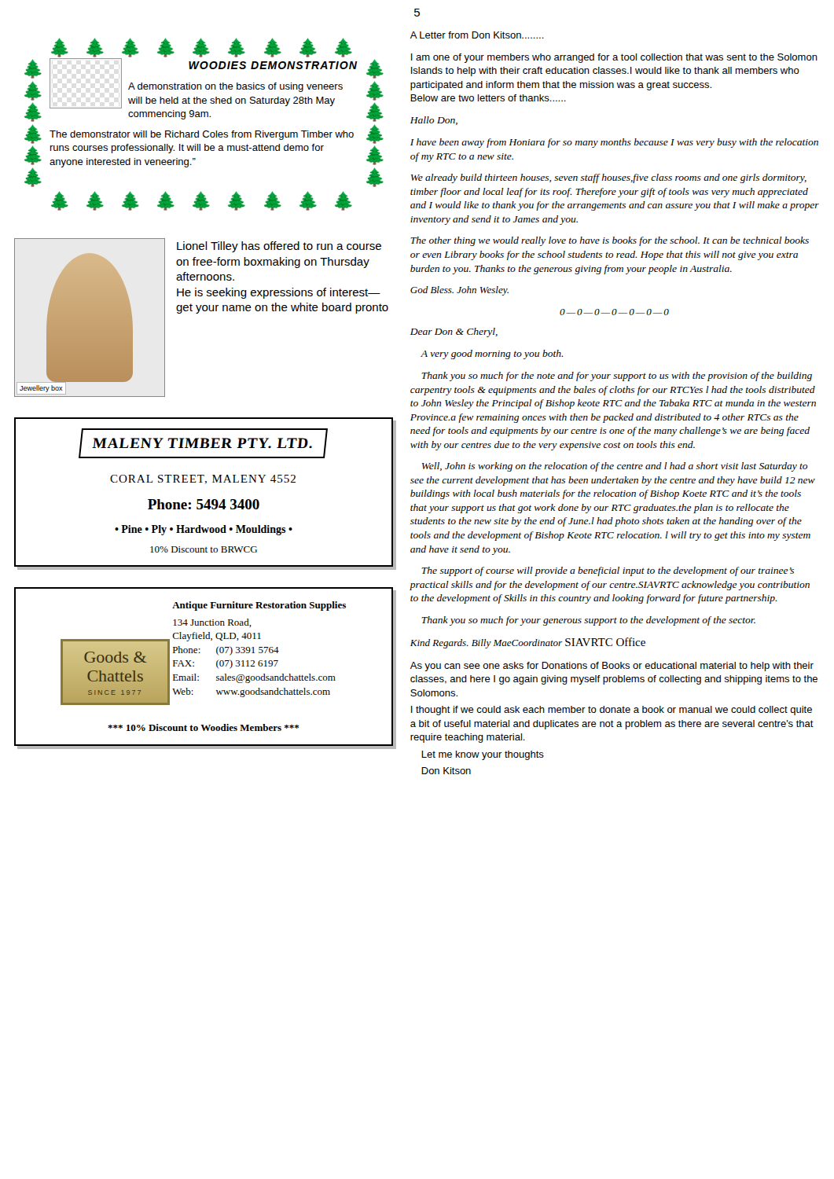5
🌲 🌲 🌲 🌲 🌲 🌲 🌲 🌲 🌲
🌲
🌲
🌲
🌲
🌲
🌲
WOODIES DEMONSTRATION
A demonstration on the basics of using veneers will be held at the shed on Saturday 28th May commencing 9am.
The demonstrator will be Richard Coles from Rivergum Timber who runs courses professionally. It will be a must-attend demo for anyone interested in veneering.”
🌲
🌲
🌲
🌲
🌲
🌲
🌲 🌲 🌲 🌲 🌲 🌲 🌲 🌲 🌲
Jewellery box
Lionel Tilley has offered to run a course on free-form boxmaking on Thursday afternoons.
He is seeking expressions of interest—
get your name on the white board pronto
MALENY TIMBER PTY. LTD.
CORAL STREET, MALENY 4552
Phone: 5494 3400
• Pine • Ply • Hardwood • Mouldings •
10% Discount to BRWCG
Goods &
Chattels SINCE 1977
Antique Furniture Restoration Supplies
134 Junction Road,
Clayfield, QLD, 4011
Phone: (07) 3391 5764
FAX: (07) 3112 6197
Email: sales@goodsandchattels.com
Web: www.goodsandchattels.com
*** 10% Discount to Woodies Members ***
A Letter from Don Kitson........
I am one of your members who arranged for a tool collection that was sent to the Solomon Islands to help with their craft education classes.I would like to thank all members who participated and inform them that the mission was a great success.
Below are two letters of thanks......
Hallo Don,
I have been away from Honiara for so many months because I was very busy with the relocation of my RTC to a new site.
We already build thirteen houses, seven staff houses,five class rooms and one girls dormitory, timber floor and local leaf for its roof. Therefore your gift of tools was very much appreciated and I would like to thank you for the arrangements and can assure you that I will make a proper inventory and send it to James and you.
The other thing we would really love to have is books for the school. It can be technical books or even Library books for the school students to read. Hope that this will not give you extra burden to you. Thanks to the generous giving from your people in Australia.
God Bless. John Wesley.
0—0—0—0—0—0—0
Dear Don & Cheryl,
A very good morning to you both.
Thank you so much for the note and for your support to us with the provision of the building carpentry tools & equipments and the bales of cloths for our RTCYes l had the tools distributed to John Wesley the Principal of Bishop keote RTC and the Tabaka RTC at munda in the western Province.a few remaining onces with then be packed and distributed to 4 other RTCs as the need for tools and equipments by our centre is one of the many challenge’s we are being faced with by our centres due to the very expensive cost on tools this end.
Well, John is working on the relocation of the centre and l had a short visit last Saturday to see the current development that has been undertaken by the centre and they have build 12 new buildings with local bush materials for the relocation of Bishop Koete RTC and it’s the tools that your support us that got work done by our RTC graduates.the plan is to rellocate the students to the new site by the end of June.l had photo shots taken at the handing over of the tools and the development of Bishop Keote RTC relocation. l will try to get this into my system and have it send to you.
The support of course will provide a beneficial input to the development of our trainee’s practical skills and for the development of our centre.SIAVRTC acknowledge you contribution to the development of Skills in this country and looking forward for future partnership.
Thank you so much for your generous support to the development of the sector.
Kind Regards. Billy MaeCoordinator SIAVRTC Office
As you can see one asks for Donations of Books or educational material to help with their classes, and here I go again giving myself problems of collecting and shipping items to the Solomons.
I thought if we could ask each member to donate a book or manual we could collect quite a bit of useful material and duplicates are not a problem as there are several centre's that require teaching material.
Let me know your thoughts
Don Kitson